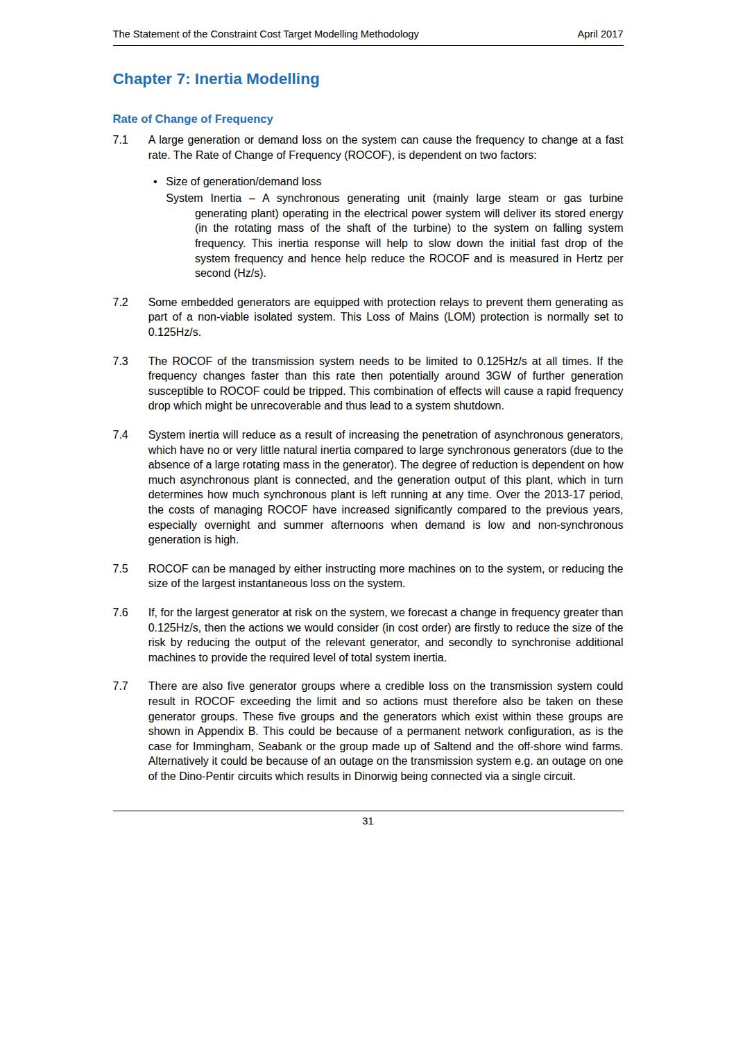The Statement of the Constraint Cost Target Modelling Methodology April 2017
Chapter 7: Inertia Modelling
Rate of Change of Frequency
7.1
A large generation or demand loss on the system can cause the frequency to change at a fast rate. The Rate of Change of Frequency (ROCOF), is dependent on two factors:
Size of generation/demand loss
System Inertia – A synchronous generating unit (mainly large steam or gas turbine generating plant) operating in the electrical power system will deliver its stored energy (in the rotating mass of the shaft of the turbine) to the system on falling system frequency. This inertia response will help to slow down the initial fast drop of the system frequency and hence help reduce the ROCOF and is measured in Hertz per second (Hz/s).
7.2
Some embedded generators are equipped with protection relays to prevent them generating as part of a non-viable isolated system. This Loss of Mains (LOM) protection is normally set to 0.125Hz/s.
7.3
The ROCOF of the transmission system needs to be limited to 0.125Hz/s at all times. If the frequency changes faster than this rate then potentially around 3GW of further generation susceptible to ROCOF could be tripped. This combination of effects will cause a rapid frequency drop which might be unrecoverable and thus lead to a system shutdown.
7.4
System inertia will reduce as a result of increasing the penetration of asynchronous generators, which have no or very little natural inertia compared to large synchronous generators (due to the absence of a large rotating mass in the generator). The degree of reduction is dependent on how much asynchronous plant is connected, and the generation output of this plant, which in turn determines how much synchronous plant is left running at any time. Over the 2013-17 period, the costs of managing ROCOF have increased significantly compared to the previous years, especially overnight and summer afternoons when demand is low and non-synchronous generation is high.
7.5
ROCOF can be managed by either instructing more machines on to the system, or reducing the size of the largest instantaneous loss on the system.
7.6
If, for the largest generator at risk on the system, we forecast a change in frequency greater than 0.125Hz/s, then the actions we would consider (in cost order) are firstly to reduce the size of the risk by reducing the output of the relevant generator, and secondly to synchronise additional machines to provide the required level of total system inertia.
7.7
There are also five generator groups where a credible loss on the transmission system could result in ROCOF exceeding the limit and so actions must therefore also be taken on these generator groups. These five groups and the generators which exist within these groups are shown in Appendix B. This could be because of a permanent network configuration, as is the case for Immingham, Seabank or the group made up of Saltend and the off-shore wind farms. Alternatively it could be because of an outage on the transmission system e.g. an outage on one of the Dino-Pentir circuits which results in Dinorwig being connected via a single circuit.
31